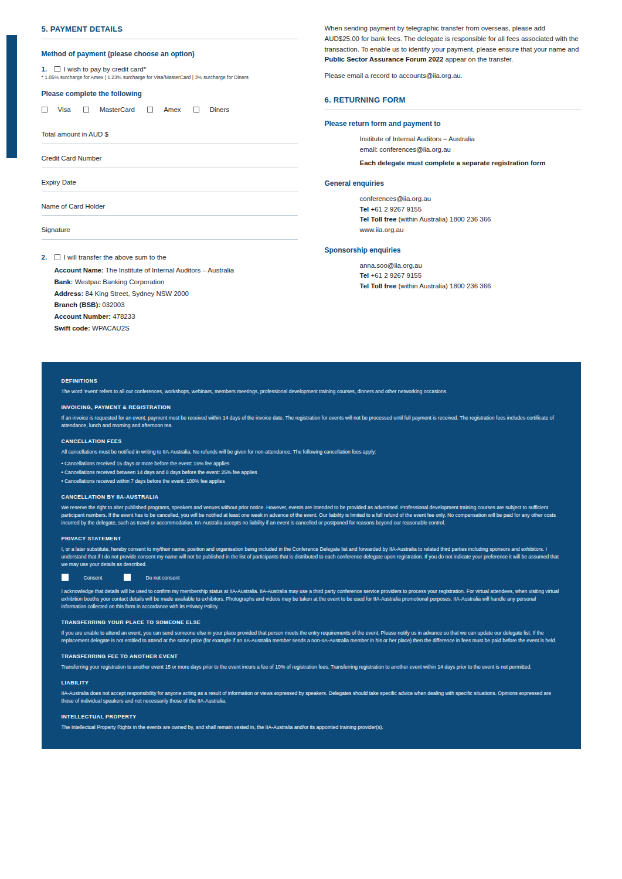5. Payment Details
Method of payment (please choose an option)
1. I wish to pay by credit card*
* 1.05% surcharge for Amex | 1.23% surcharge for Visa/MasterCard | 3% surcharge for Diners
Please complete the following
Visa MasterCard Amex Diners
Total amount in AUD $
Credit Card Number
Expiry Date
Name of Card Holder
Signature
2. I will transfer the above sum to the
Account Name: The Institute of Internal Auditors – Australia
Bank: Westpac Banking Corporation
Address: 84 King Street, Sydney NSW 2000
Branch (BSB): 032003
Account Number: 478233
Swift code: WPACAU2S
When sending payment by telegraphic transfer from overseas, please add AUD$25.00 for bank fees. The delegate is responsible for all fees associated with the transaction. To enable us to identify your payment, please ensure that your name and Public Sector Assurance Forum 2022 appear on the transfer.
Please email a record to accounts@iia.org.au.
6. Returning Form
Please return form and payment to
Institute of Internal Auditors – Australia
email: conferences@iia.org.au
Each delegate must complete a separate registration form
General enquiries
conferences@iia.org.au
Tel +61 2 9267 9155
Tel Toll free (within Australia) 1800 236 366
www.iia.org.au
Sponsorship enquiries
anna.soo@iia.org.au
Tel +61 2 9267 9155
Tel Toll free (within Australia) 1800 236 366
Definitions
The word ‘event’ refers to all our conferences, workshops, webinars, members meetings, professional development training courses, dinners and other networking occasions.
Invoicing, Payment & Registration
If an invoice is requested for an event, payment must be received within 14 days of the invoice date. The registration for events will not be processed until full payment is received. The registration fees includes certificate of attendance, lunch and morning and afternoon tea.
Cancellation Fees
All cancellations must be notified in writing to IIA-Australia. No refunds will be given for non-attendance. The following cancellation fees apply:
• Cancellations received 15 days or more before the event: 15% fee applies
• Cancellations received between 14 days and 8 days before the event: 25% fee applies
• Cancellations received within 7 days before the event: 100% fee applies
Cancellation by IIA-Australia
We reserve the right to alter published programs, speakers and venues without prior notice. However, events are intended to be provided as advertised. Professional development training courses are subject to sufficient participant numbers. If the event has to be cancelled, you will be notified at least one week in advance of the event. Our liability is limited to a full refund of the event fee only. No compensation will be paid for any other costs incurred by the delegate, such as travel or accommodation. IIA-Australia accepts no liability if an event is cancelled or postponed for reasons beyond our reasonable control.
Privacy Statement
I, or a later substitute, hereby consent to my/their name, position and organisation being included in the Conference Delegate list and forwarded by IIA-Australia to related third parties including sponsors and exhibitors. I understand that if I do not provide consent my name will not be published in the list of participants that is distributed to each conference delegate upon registration. If you do not indicate your preference it will be assumed that we may use your details as described.
Consent Do not consent
I acknowledge that details will be used to confirm my membership status at IIA-Australia. IIA-Australia may use a third party conference service providers to process your registration. For virtual attendees, when visiting virtual exhibition booths your contact details will be made available to exhibitors. Photographs and videos may be taken at the event to be used for IIA-Australia promotional purposes. IIA-Australia will handle any personal information collected on this form in accordance with its Privacy Policy.
Transferring your place to someone else
If you are unable to attend an event, you can send someone else in your place provided that person meets the entry requirements of the event. Please notify us in advance so that we can update our delegate list. If the replacement delegate is not entitled to attend at the same price (for example if an IIA-Australia member sends a non-IIA-Australia member in his or her place) then the difference in fees must be paid before the event is held.
Transferring fee to another event
Transferring your registration to another event 15 or more days prior to the event incurs a fee of 10% of registration fees. Transferring registration to another event within 14 days prior to the event is not permitted.
Liability
IIA-Australia does not accept responsibility for anyone acting as a result of information or views expressed by speakers. Delegates should take specific advice when dealing with specific situations. Opinions expressed are those of individual speakers and not necessarily those of the IIA-Australia.
Intellectual Property
The Intellectual Property Rights in the events are owned by, and shall remain vested in, the IIA-Australia and/or its appointed training provider(s).